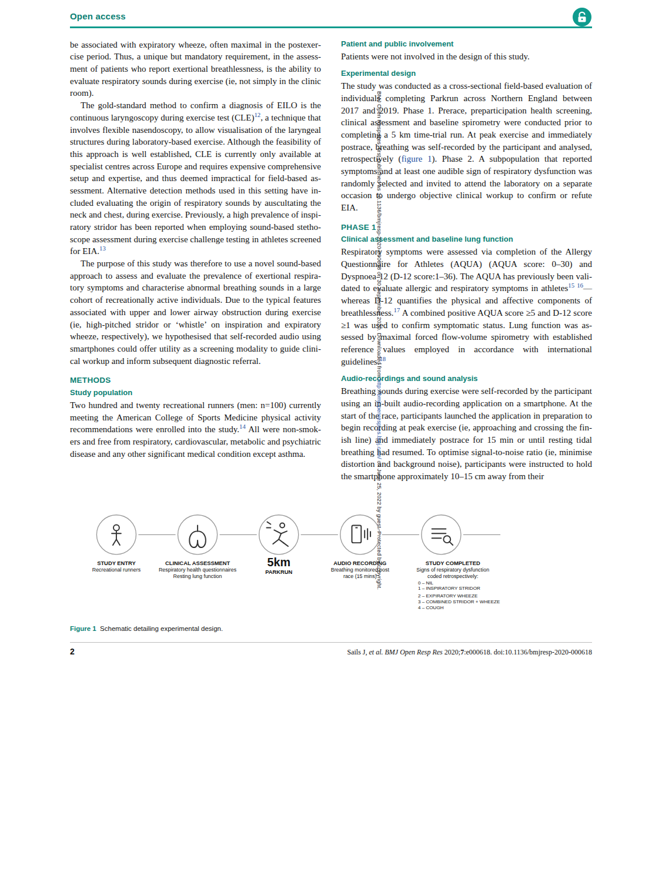BMJ Open Resp Res: first published as 10.1136/bmjresp-2020-000618 on 30 September 2020. Downloaded from http://bmjopenrespres.bmj.com/ on June 25, 2022 by guest. Protected by copyright.
Open access
be associated with expiratory wheeze, often maximal in the postexercise period. Thus, a unique but mandatory requirement, in the assessment of patients who report exertional breathlessness, is the ability to evaluate respiratory sounds during exercise (ie, not simply in the clinic room).
The gold-standard method to confirm a diagnosis of EILO is the continuous laryngoscopy during exercise test (CLE)12, a technique that involves flexible nasendoscopy, to allow visualisation of the laryngeal structures during laboratory-based exercise. Although the feasibility of this approach is well established, CLE is currently only available at specialist centres across Europe and requires expensive comprehensive setup and expertise, and thus deemed impractical for field-based assessment. Alternative detection methods used in this setting have included evaluating the origin of respiratory sounds by auscultating the neck and chest, during exercise. Previously, a high prevalence of inspiratory stridor has been reported when employing sound-based stethoscope assessment during exercise challenge testing in athletes screened for EIA.13
The purpose of this study was therefore to use a novel sound-based approach to assess and evaluate the prevalence of exertional respiratory symptoms and characterise abnormal breathing sounds in a large cohort of recreationally active individuals. Due to the typical features associated with upper and lower airway obstruction during exercise (ie, high-pitched stridor or ‘whistle’ on inspiration and expiratory wheeze, respectively), we hypothesised that self-recorded audio using smartphones could offer utility as a screening modality to guide clinical workup and inform subsequent diagnostic referral.
Methods
Study population
Two hundred and twenty recreational runners (men: n=100) currently meeting the American College of Sports Medicine physical activity recommendations were enrolled into the study.14 All were non-smokers and free from respiratory, cardiovascular, metabolic and psychiatric disease and any other significant medical condition except asthma.
Patient and public involvement
Patients were not involved in the design of this study.
Experimental design
The study was conducted as a cross-sectional field-based evaluation of individuals completing Parkrun across Northern England between 2017 and 2019. Phase 1. Prerace, preparticipation health screening, clinical assessment and baseline spirometry were conducted prior to completing a 5 km time-trial run. At peak exercise and immediately postrace, breathing was self-recorded by the participant and analysed, retrospectively (figure 1). Phase 2. A subpopulation that reported symptoms and at least one audible sign of respiratory dysfunction was randomly selected and invited to attend the laboratory on a separate occasion to undergo objective clinical workup to confirm or refute EIA.
Phase 1
Clinical assessment and baseline lung function
Respiratory symptoms were assessed via completion of the Allergy Questionnaire for Athletes (AQUA) (AQUA score: 0–30) and Dyspnoea-12 (D-12 score:1–36). The AQUA has previously been validated to evaluate allergic and respiratory symptoms in athletes15 16—whereas D-12 quantifies the physical and affective components of breathlessness.17 A combined positive AQUA score ≥5 and D-12 score ≥1 was used to confirm symptomatic status. Lung function was assessed by maximal forced flow-volume spirometry with established reference values employed in accordance with international guidelines.18
Audio-recordings and sound analysis
Breathing sounds during exercise were self-recorded by the participant using an in-built audio-recording application on a smartphone. At the start of the race, participants launched the application in preparation to begin recording at peak exercise (ie, approaching and crossing the finish line) and immediately postrace for 15 min or until resting tidal breathing had resumed. To optimise signal-to-noise ratio (ie, minimise distortion and background noise), participants were instructed to hold the smartphone approximately 10–15 cm away from their
STUDY ENTRY Recreational runners CLINICAL ASSESSMENT Respiratory health questionnaires Resting lung function 5km PARKRUN AUDIO RECORDING Breathing monitored post race (15 mins) STUDY COMPLETED Signs of respiratory dysfunction coded retrospectively: 0 – NIL 1 – INSPIRATORY STRIDOR 2 – EXPIRATORY WHEEZE 3 – COMBINED STRIDOR + WHEEZE 4 – COUGH
Figure 1 Schematic detailing experimental design.
2 Sails J, et al. BMJ Open Resp Res 2020;7:e000618. doi:10.1136/bmjresp-2020-000618